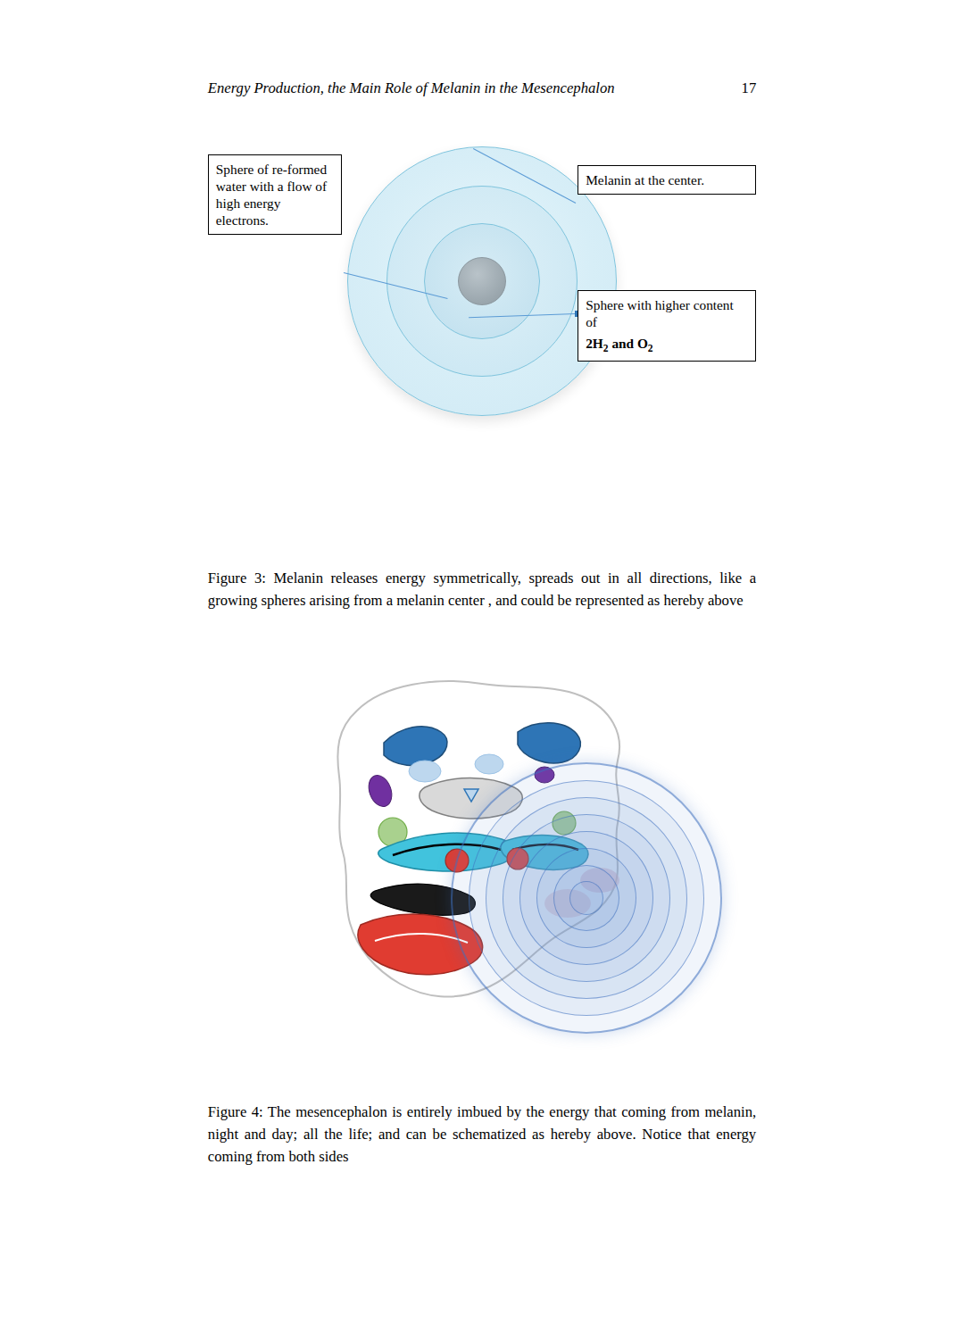Energy Production, the Main Role of Melanin in the Mesencephalon 17
Sphere of re-formed water with a flow of high energy electrons.
Melanin at the center.
Sphere with higher content of
2H2 and O2
Figure 3: Melanin releases energy symmetrically, spreads out in all directions, like a growing spheres arising from a melanin center , and could be represented as hereby above
Figure 4: The mesencephalon is entirely imbued by the energy that coming from melanin, night and day; all the life; and can be schematized as hereby above. Notice that energy coming from both sides